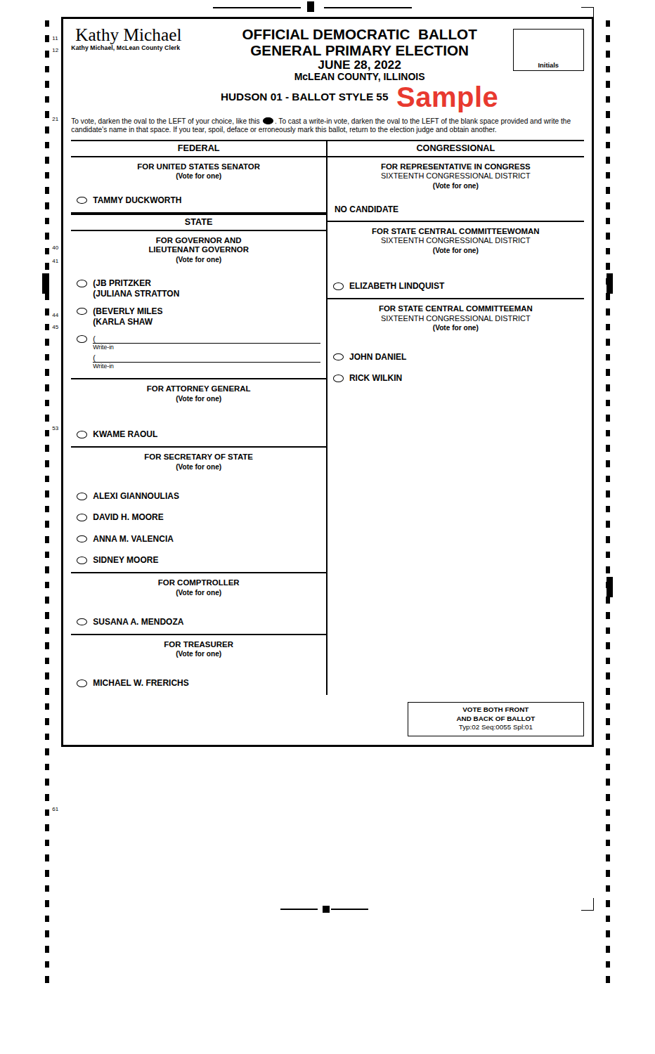11
12
21
40
41
44
45
53
61
Kathy Michael
Kathy Michael, McLean County Clerk
OFFICIAL DEMOCRATIC BALLOT
GENERAL PRIMARY ELECTION
JUNE 28, 2022
McLEAN COUNTY, ILLINOIS
HUDSON 01 - BALLOT STYLE 55
Sample
Initials
To vote, darken the oval to the LEFT of your choice, like this . To cast a write-in vote, darken the oval to the LEFT of the blank space provided and write the candidate's name in that space. If you tear, spoil, deface or erroneously mark this ballot, return to the election judge and obtain another.
FEDERAL
FOR UNITED STATES SENATOR
(Vote for one)
TAMMY DUCKWORTH
STATE
FOR GOVERNOR AND
LIEUTENANT GOVERNOR
(Vote for one)
(JB PRITZKER
(JULIANA STRATTON
(BEVERLY MILES
(KARLA SHAW
Write-in
Write-in
FOR ATTORNEY GENERAL
(Vote for one)
KWAME RAOUL
FOR SECRETARY OF STATE
(Vote for one)
ALEXI GIANNOULIAS
DAVID H. MOORE
ANNA M. VALENCIA
SIDNEY MOORE
FOR COMPTROLLER
(Vote for one)
SUSANA A. MENDOZA
FOR TREASURER
(Vote for one)
MICHAEL W. FRERICHS
CONGRESSIONAL
FOR REPRESENTATIVE IN CONGRESS
SIXTEENTH CONGRESSIONAL DISTRICT
(Vote for one)
NO CANDIDATE
FOR STATE CENTRAL COMMITTEEWOMAN
SIXTEENTH CONGRESSIONAL DISTRICT
(Vote for one)
ELIZABETH LINDQUIST
FOR STATE CENTRAL COMMITTEEMAN
SIXTEENTH CONGRESSIONAL DISTRICT
(Vote for one)
JOHN DANIEL
RICK WILKIN
VOTE BOTH FRONT
AND BACK OF BALLOT
Typ:02 Seq:0055 Spl:01